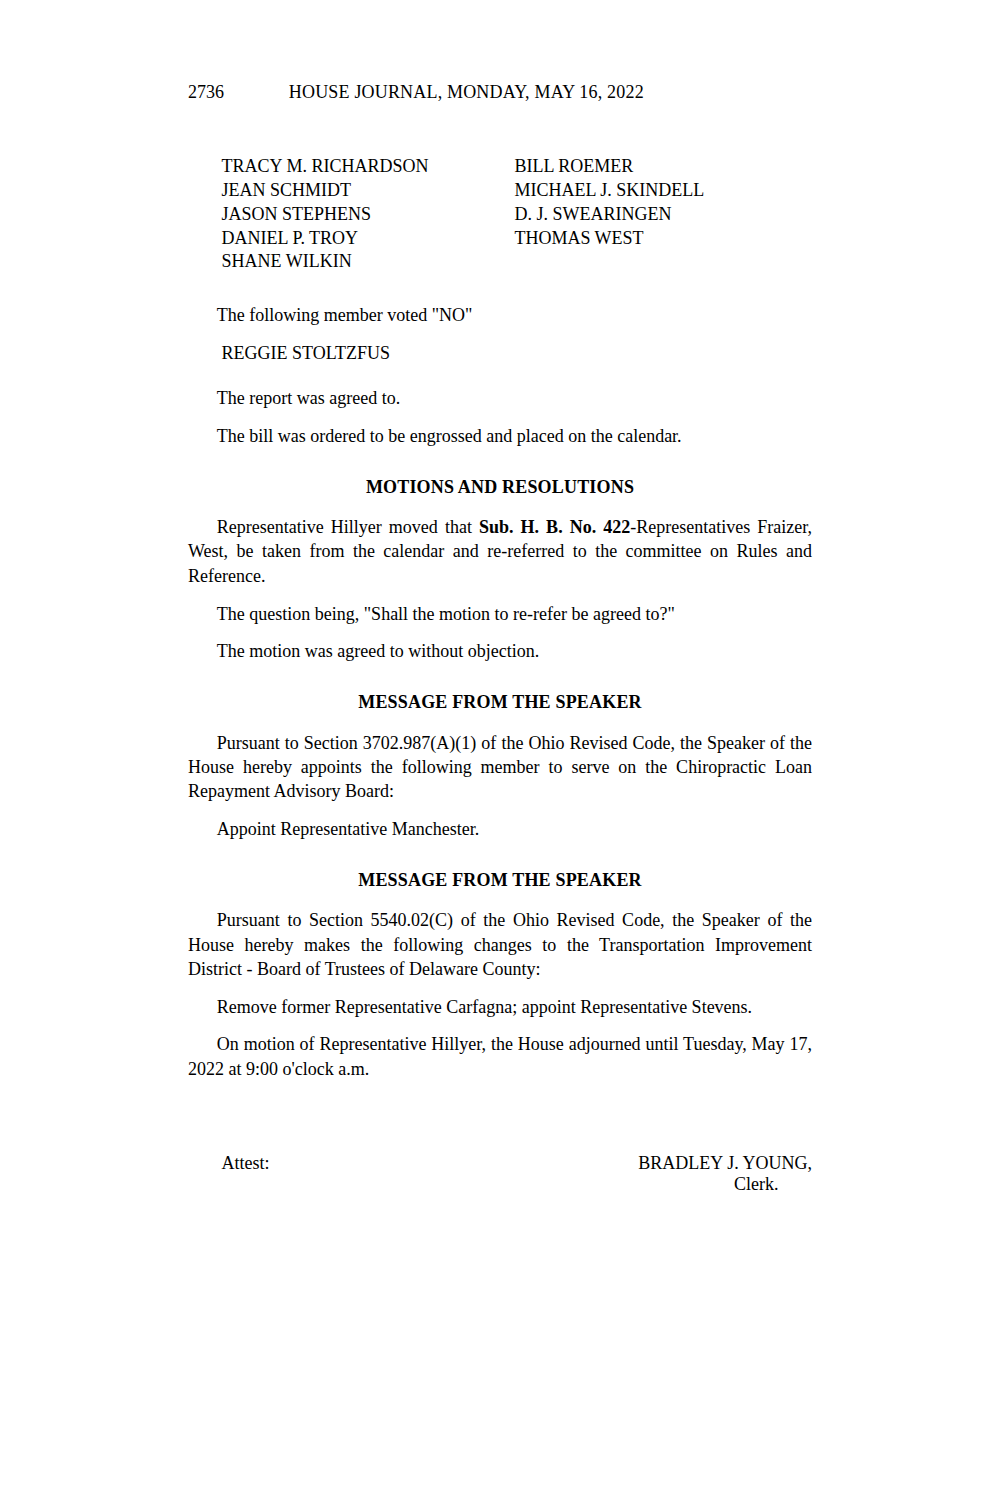2736
HOUSE JOURNAL, MONDAY, MAY 16, 2022
| TRACY M. RICHARDSON | BILL ROEMER |
| JEAN SCHMIDT | MICHAEL J. SKINDELL |
| JASON STEPHENS | D. J. SWEARINGEN |
| DANIEL P. TROY | THOMAS WEST |
| SHANE WILKIN | |
The following member voted "NO"
REGGIE STOLTZFUS
The report was agreed to.
The bill was ordered to be engrossed and placed on the calendar.
MOTIONS AND RESOLUTIONS
Representative Hillyer moved that Sub. H. B. No. 422-Representatives Fraizer, West, be taken from the calendar and re-referred to the committee on Rules and Reference.
The question being, "Shall the motion to re-refer be agreed to?"
The motion was agreed to without objection.
MESSAGE FROM THE SPEAKER
Pursuant to Section 3702.987(A)(1) of the Ohio Revised Code, the Speaker of the House hereby appoints the following member to serve on the Chiropractic Loan Repayment Advisory Board:
Appoint Representative Manchester.
MESSAGE FROM THE SPEAKER
Pursuant to Section 5540.02(C) of the Ohio Revised Code, the Speaker of the House hereby makes the following changes to the Transportation Improvement District - Board of Trustees of Delaware County:
Remove former Representative Carfagna; appoint Representative Stevens.
On motion of Representative Hillyer, the House adjourned until Tuesday, May 17, 2022 at 9:00 o'clock a.m.
Attest: BRADLEY J. YOUNG,
Clerk.